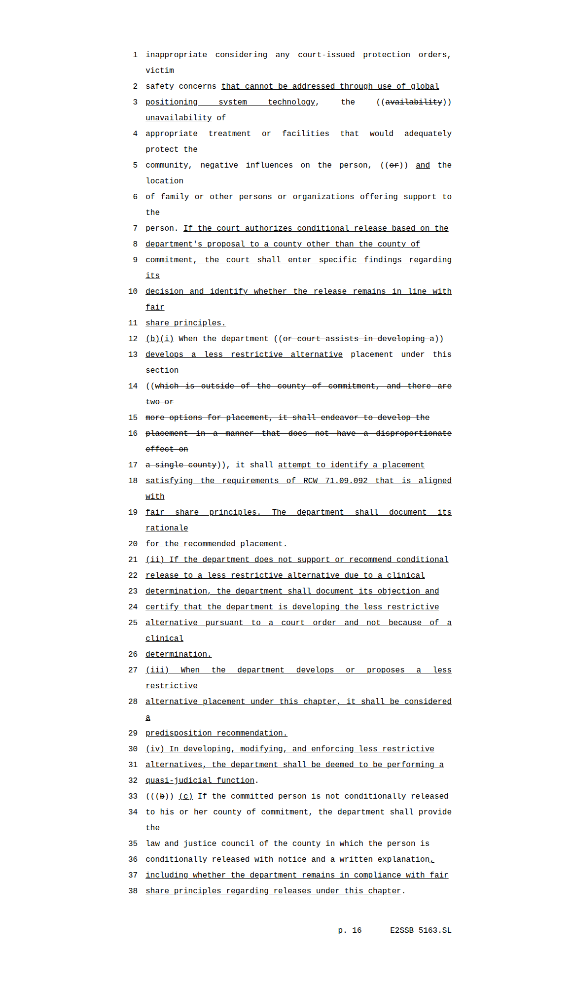inappropriate considering any court-issued protection orders, victim
safety concerns that cannot be addressed through use of global
positioning system technology, the ((availability)) unavailability of
appropriate treatment or facilities that would adequately protect the
community, negative influences on the person, ((or)) and the location
of family or other persons or organizations offering support to the
person. If the court authorizes conditional release based on the
department's proposal to a county other than the county of
commitment, the court shall enter specific findings regarding its
decision and identify whether the release remains in line with fair
share principles.
(b)(i) When the department ((or court assists in developing a))
develops a less restrictive alternative placement under this section
((which is outside of the county of commitment, and there are two or
more options for placement, it shall endeavor to develop the
placement in a manner that does not have a disproportionate effect on
a single county)), it shall attempt to identify a placement
satisfying the requirements of RCW 71.09.092 that is aligned with
fair share principles. The department shall document its rationale
for the recommended placement.
(ii) If the department does not support or recommend conditional
release to a less restrictive alternative due to a clinical
determination, the department shall document its objection and
certify that the department is developing the less restrictive
alternative pursuant to a court order and not because of a clinical
determination.
(iii) When the department develops or proposes a less restrictive
alternative placement under this chapter, it shall be considered a
predisposition recommendation.
(iv) In developing, modifying, and enforcing less restrictive
alternatives, the department shall be deemed to be performing a
quasi-judicial function.
(((b)) (c) If the committed person is not conditionally released
to his or her county of commitment, the department shall provide the
law and justice council of the county in which the person is
conditionally released with notice and a written explanation,
including whether the department remains in compliance with fair
share principles regarding releases under this chapter.
p. 16 E2SSB 5163.SL